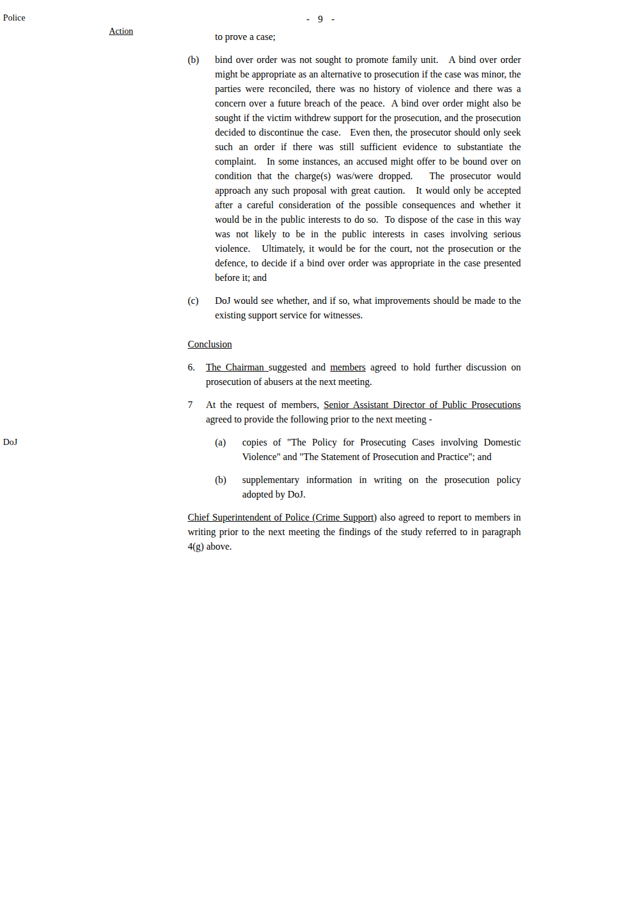- 9 -
Action
to prove a case;
(b)
bind over order was not sought to promote family unit. A bind over order might be appropriate as an alternative to prosecution if the case was minor, the parties were reconciled, there was no history of violence and there was a concern over a future breach of the peace. A bind over order might also be sought if the victim withdrew support for the prosecution, and the prosecution decided to discontinue the case. Even then, the prosecutor should only seek such an order if there was still sufficient evidence to substantiate the complaint. In some instances, an accused might offer to be bound over on condition that the charge(s) was/were dropped. The prosecutor would approach any such proposal with great caution. It would only be accepted after a careful consideration of the possible consequences and whether it would be in the public interests to do so. To dispose of the case in this way was not likely to be in the public interests in cases involving serious violence. Ultimately, it would be for the court, not the prosecution or the defence, to decide if a bind over order was appropriate in the case presented before it; and
(c)
DoJ would see whether, and if so, what improvements should be made to the existing support service for witnesses.
Conclusion
6.
The Chairman suggested and members agreed to hold further discussion on prosecution of abusers at the next meeting.
7
At the request of members, Senior Assistant Director of Public Prosecutions agreed to provide the following prior to the next meeting -
DoJ
(a)
copies of "The Policy for Prosecuting Cases involving Domestic Violence" and "The Statement of Prosecution and Practice"; and
Police
(b)
supplementary information in writing on the prosecution policy adopted by DoJ.
Chief Superintendent of Police (Crime Support) also agreed to report to members in writing prior to the next meeting the findings of the study referred to in paragraph 4(g) above.